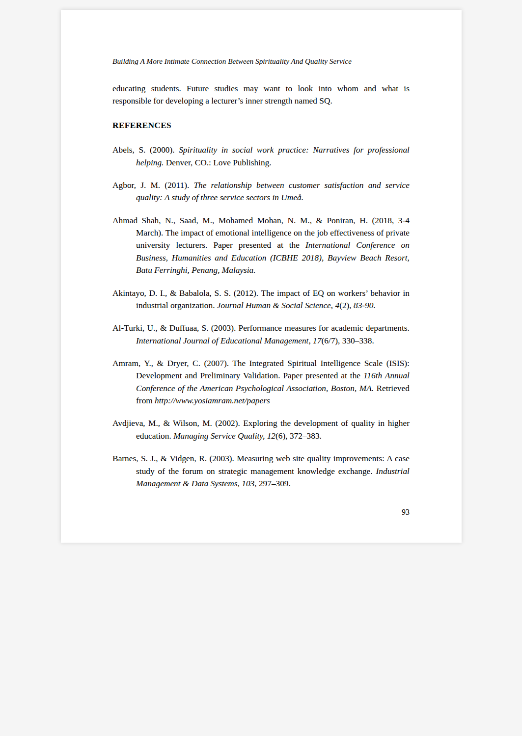Building A More Intimate Connection Between Spirituality And Quality Service
educating students. Future studies may want to look into whom and what is responsible for developing a lecturer’s inner strength named SQ.
REFERENCES
Abels, S. (2000). Spirituality in social work practice: Narratives for professional helping. Denver, CO.: Love Publishing.
Agbor, J. M. (2011). The relationship between customer satisfaction and service quality: A study of three service sectors in Umeå.
Ahmad Shah, N., Saad, M., Mohamed Mohan, N. M., & Poniran, H. (2018, 3-4 March). The impact of emotional intelligence on the job effectiveness of private university lecturers. Paper presented at the International Conference on Business, Humanities and Education (ICBHE 2018), Bayview Beach Resort, Batu Ferringhi, Penang, Malaysia.
Akintayo, D. I., & Babalola, S. S. (2012). The impact of EQ on workers’ behavior in industrial organization. Journal Human & Social Science, 4(2), 83-90.
Al-Turki, U., & Duffuaa, S. (2003). Performance measures for academic departments. International Journal of Educational Management, 17(6/7), 330–338.
Amram, Y., & Dryer, C. (2007). The Integrated Spiritual Intelligence Scale (ISIS): Development and Preliminary Validation. Paper presented at the 116th Annual Conference of the American Psychological Association, Boston, MA. Retrieved from http://www.yosiamram.net/papers
Avdjieva, M., & Wilson, M. (2002). Exploring the development of quality in higher education. Managing Service Quality, 12(6), 372–383.
Barnes, S. J., & Vidgen, R. (2003). Measuring web site quality improvements: A case study of the forum on strategic management knowledge exchange. Industrial Management & Data Systems, 103, 297–309.
93